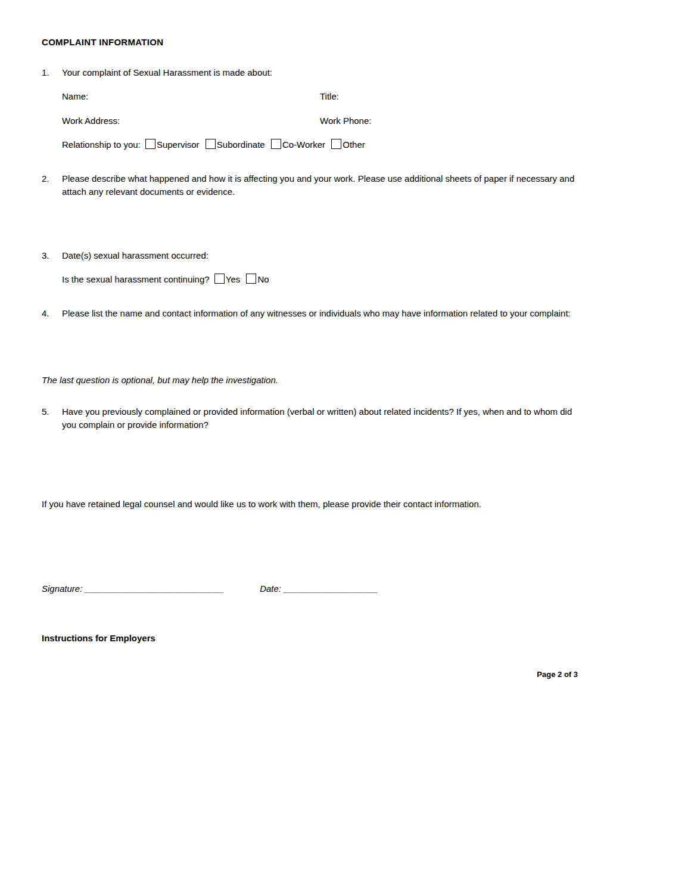COMPLAINT INFORMATION
Your complaint of Sexual Harassment is made about:
Name:
Title:
Work Address:
Work Phone:
Relationship to you: Supervisor Subordinate Co-Worker Other
Please describe what happened and how it is affecting you and your work. Please use additional sheets of paper if necessary and attach any relevant documents or evidence.
Date(s) sexual harassment occurred:
Is the sexual harassment continuing? Yes No
Please list the name and contact information of any witnesses or individuals who may have information related to your complaint:
The last question is optional, but may help the investigation.
Have you previously complained or provided information (verbal or written) about related incidents? If yes, when and to whom did you complain or provide information?
If you have retained legal counsel and would like us to work with them, please provide their contact information.
Signature: ____________________________ Date: ___________________
Instructions for Employers
Page 2 of 3